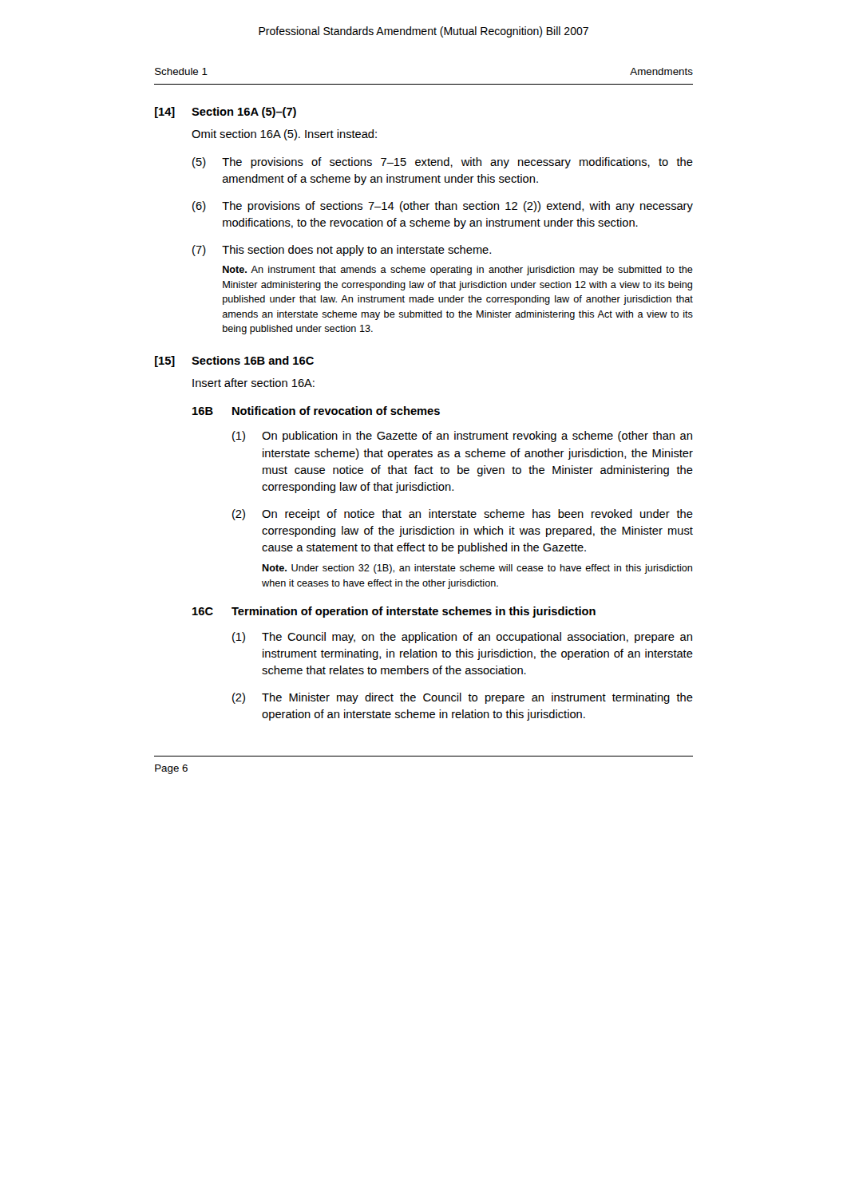Professional Standards Amendment (Mutual Recognition) Bill 2007
Schedule 1 Amendments
[14] Section 16A (5)–(7)
Omit section 16A (5). Insert instead:
(5)
The provisions of sections 7–15 extend, with any necessary modifications, to the amendment of a scheme by an instrument under this section.
(6)
The provisions of sections 7–14 (other than section 12 (2)) extend, with any necessary modifications, to the revocation of a scheme by an instrument under this section.
(7)
This section does not apply to an interstate scheme.
Note. An instrument that amends a scheme operating in another jurisdiction may be submitted to the Minister administering the corresponding law of that jurisdiction under section 12 with a view to its being published under that law. An instrument made under the corresponding law of another jurisdiction that amends an interstate scheme may be submitted to the Minister administering this Act with a view to its being published under section 13.
[15] Sections 16B and 16C
Insert after section 16A:
16B Notification of revocation of schemes
(1)
On publication in the Gazette of an instrument revoking a scheme (other than an interstate scheme) that operates as a scheme of another jurisdiction, the Minister must cause notice of that fact to be given to the Minister administering the corresponding law of that jurisdiction.
(2)
On receipt of notice that an interstate scheme has been revoked under the corresponding law of the jurisdiction in which it was prepared, the Minister must cause a statement to that effect to be published in the Gazette.
Note. Under section 32 (1B), an interstate scheme will cease to have effect in this jurisdiction when it ceases to have effect in the other jurisdiction.
16C Termination of operation of interstate schemes in this jurisdiction
(1)
The Council may, on the application of an occupational association, prepare an instrument terminating, in relation to this jurisdiction, the operation of an interstate scheme that relates to members of the association.
(2)
The Minister may direct the Council to prepare an instrument terminating the operation of an interstate scheme in relation to this jurisdiction.
Page 6